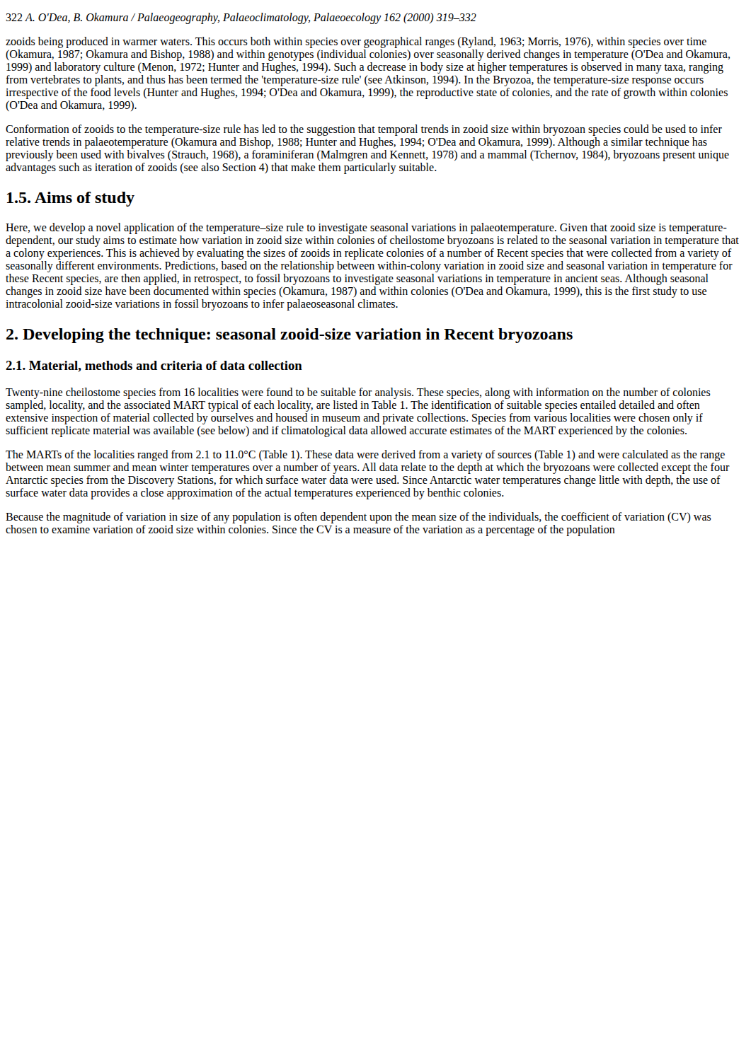322 A. O'Dea, B. Okamura / Palaeogeography, Palaeoclimatology, Palaeoecology 162 (2000) 319–332
zooids being produced in warmer waters. This occurs both within species over geographical ranges (Ryland, 1963; Morris, 1976), within species over time (Okamura, 1987; Okamura and Bishop, 1988) and within genotypes (individual colonies) over seasonally derived changes in temperature (O'Dea and Okamura, 1999) and laboratory culture (Menon, 1972; Hunter and Hughes, 1994). Such a decrease in body size at higher temperatures is observed in many taxa, ranging from vertebrates to plants, and thus has been termed the 'temperature-size rule' (see Atkinson, 1994). In the Bryozoa, the temperature-size response occurs irrespective of the food levels (Hunter and Hughes, 1994; O'Dea and Okamura, 1999), the reproductive state of colonies, and the rate of growth within colonies (O'Dea and Okamura, 1999).
Conformation of zooids to the temperature-size rule has led to the suggestion that temporal trends in zooid size within bryozoan species could be used to infer relative trends in palaeotemperature (Okamura and Bishop, 1988; Hunter and Hughes, 1994; O'Dea and Okamura, 1999). Although a similar technique has previously been used with bivalves (Strauch, 1968), a foraminiferan (Malmgren and Kennett, 1978) and a mammal (Tchernov, 1984), bryozoans present unique advantages such as iteration of zooids (see also Section 4) that make them particularly suitable.
1.5. Aims of study
Here, we develop a novel application of the temperature–size rule to investigate seasonal variations in palaeotemperature. Given that zooid size is temperature-dependent, our study aims to estimate how variation in zooid size within colonies of cheilostome bryozoans is related to the seasonal variation in temperature that a colony experiences. This is achieved by evaluating the sizes of zooids in replicate colonies of a number of Recent species that were collected from a variety of seasonally different environments. Predictions, based on the relationship between within-colony variation in zooid size and seasonal variation in temperature for these Recent species, are then applied, in retrospect, to fossil bryozoans to investigate seasonal variations in temperature in ancient seas. Although seasonal changes in zooid size have been documented within species (Okamura, 1987) and within colonies (O'Dea and Okamura, 1999), this is the first study to use intracolonial zooid-size variations in fossil bryozoans to infer palaeoseasonal climates.
2. Developing the technique: seasonal zooid-size variation in Recent bryozoans
2.1. Material, methods and criteria of data collection
Twenty-nine cheilostome species from 16 localities were found to be suitable for analysis. These species, along with information on the number of colonies sampled, locality, and the associated MART typical of each locality, are listed in Table 1. The identification of suitable species entailed detailed and often extensive inspection of material collected by ourselves and housed in museum and private collections. Species from various localities were chosen only if sufficient replicate material was available (see below) and if climatological data allowed accurate estimates of the MART experienced by the colonies.
The MARTs of the localities ranged from 2.1 to 11.0°C (Table 1). These data were derived from a variety of sources (Table 1) and were calculated as the range between mean summer and mean winter temperatures over a number of years. All data relate to the depth at which the bryozoans were collected except the four Antarctic species from the Discovery Stations, for which surface water data were used. Since Antarctic water temperatures change little with depth, the use of surface water data provides a close approximation of the actual temperatures experienced by benthic colonies.
Because the magnitude of variation in size of any population is often dependent upon the mean size of the individuals, the coefficient of variation (CV) was chosen to examine variation of zooid size within colonies. Since the CV is a measure of the variation as a percentage of the population